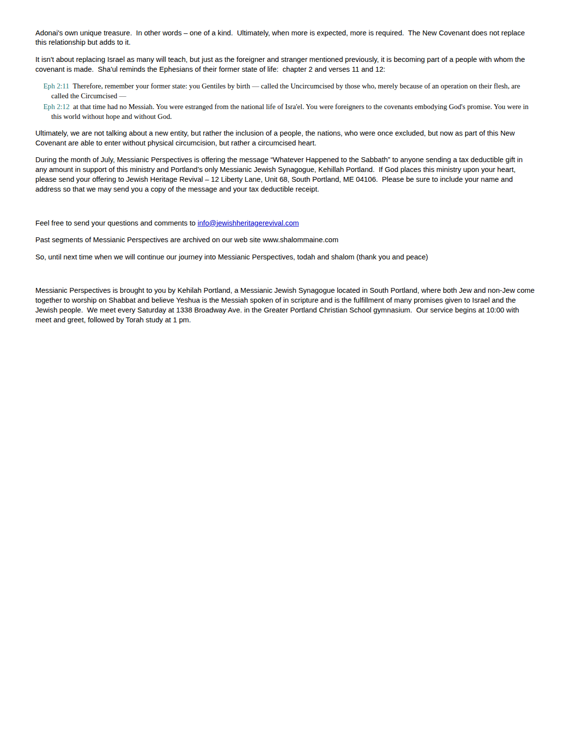Adonai's own unique treasure. In other words – one of a kind. Ultimately, when more is expected, more is required. The New Covenant does not replace this relationship but adds to it.
It isn't about replacing Israel as many will teach, but just as the foreigner and stranger mentioned previously, it is becoming part of a people with whom the covenant is made. Sha'ul reminds the Ephesians of their former state of life: chapter 2 and verses 11 and 12:
Eph 2:11 Therefore, remember your former state: you Gentiles by birth — called the Uncircumcised by those who, merely because of an operation on their flesh, are called the Circumcised —
Eph 2:12 at that time had no Messiah. You were estranged from the national life of Isra'el. You were foreigners to the covenants embodying God's promise. You were in this world without hope and without God.
Ultimately, we are not talking about a new entity, but rather the inclusion of a people, the nations, who were once excluded, but now as part of this New Covenant are able to enter without physical circumcision, but rather a circumcised heart.
During the month of July, Messianic Perspectives is offering the message “Whatever Happened to the Sabbath” to anyone sending a tax deductible gift in any amount in support of this ministry and Portland’s only Messianic Jewish Synagogue, Kehillah Portland. If God places this ministry upon your heart, please send your offering to Jewish Heritage Revival – 12 Liberty Lane, Unit 68, South Portland, ME 04106. Please be sure to include your name and address so that we may send you a copy of the message and your tax deductible receipt.
Feel free to send your questions and comments to info@jewishheritagerevival.com
Past segments of Messianic Perspectives are archived on our web site www.shalommaine.com
So, until next time when we will continue our journey into Messianic Perspectives, todah and shalom (thank you and peace)
Messianic Perspectives is brought to you by Kehilah Portland, a Messianic Jewish Synagogue located in South Portland, where both Jew and non-Jew come together to worship on Shabbat and believe Yeshua is the Messiah spoken of in scripture and is the fulfillment of many promises given to Israel and the Jewish people. We meet every Saturday at 1338 Broadway Ave. in the Greater Portland Christian School gymnasium. Our service begins at 10:00 with meet and greet, followed by Torah study at 1 pm.